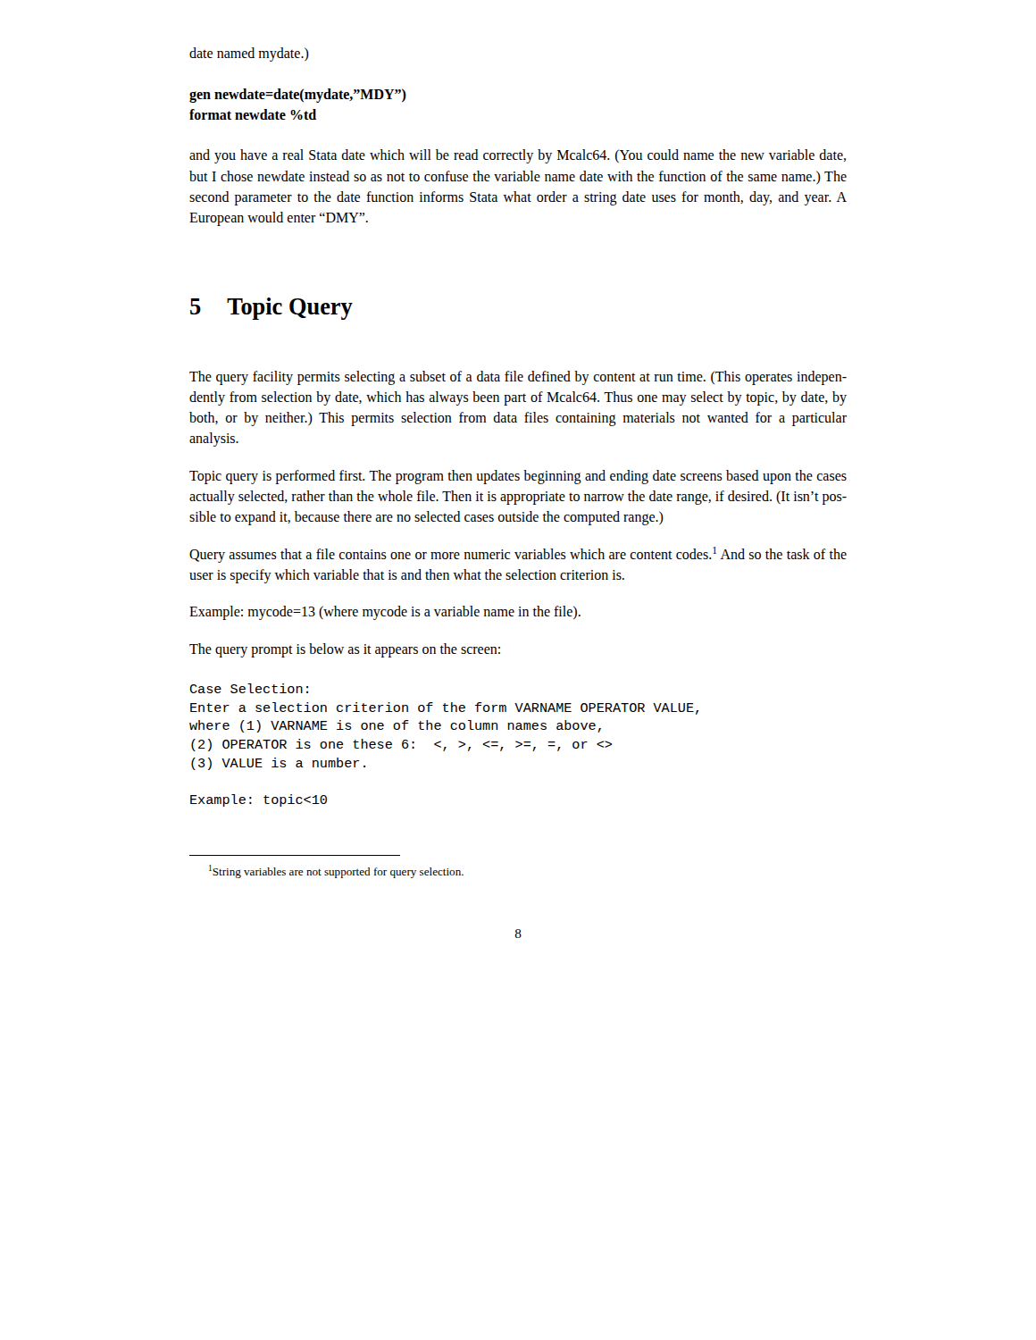date named mydate.)
gen newdate=date(mydate,”MDY”)
format newdate %td
and you have a real Stata date which will be read correctly by Mcalc64. (You could name the new variable date, but I chose newdate instead so as not to confuse the variable name date with the function of the same name.) The second parameter to the date function informs Stata what order a string date uses for month, day, and year. A European would enter “DMY”.
5 Topic Query
The query facility permits selecting a subset of a data file defined by content at run time. (This operates independently from selection by date, which has always been part of Mcalc64. Thus one may select by topic, by date, by both, or by neither.) This permits selection from data files containing materials not wanted for a particular analysis.
Topic query is performed first. The program then updates beginning and ending date screens based upon the cases actually selected, rather than the whole file. Then it is appropriate to narrow the date range, if desired. (It isn’t possible to expand it, because there are no selected cases outside the computed range.)
Query assumes that a file contains one or more numeric variables which are content codes.1 And so the task of the user is specify which variable that is and then what the selection criterion is.
Example: mycode=13 (where mycode is a variable name in the file).
The query prompt is below as it appears on the screen:
Case Selection:
Enter a selection criterion of the form VARNAME OPERATOR VALUE,
where (1) VARNAME is one of the column names above,
(2) OPERATOR is one these 6:  <, >, <=, >=, =, or <>
(3) VALUE is a number.

Example: topic<10
1String variables are not supported for query selection.
8